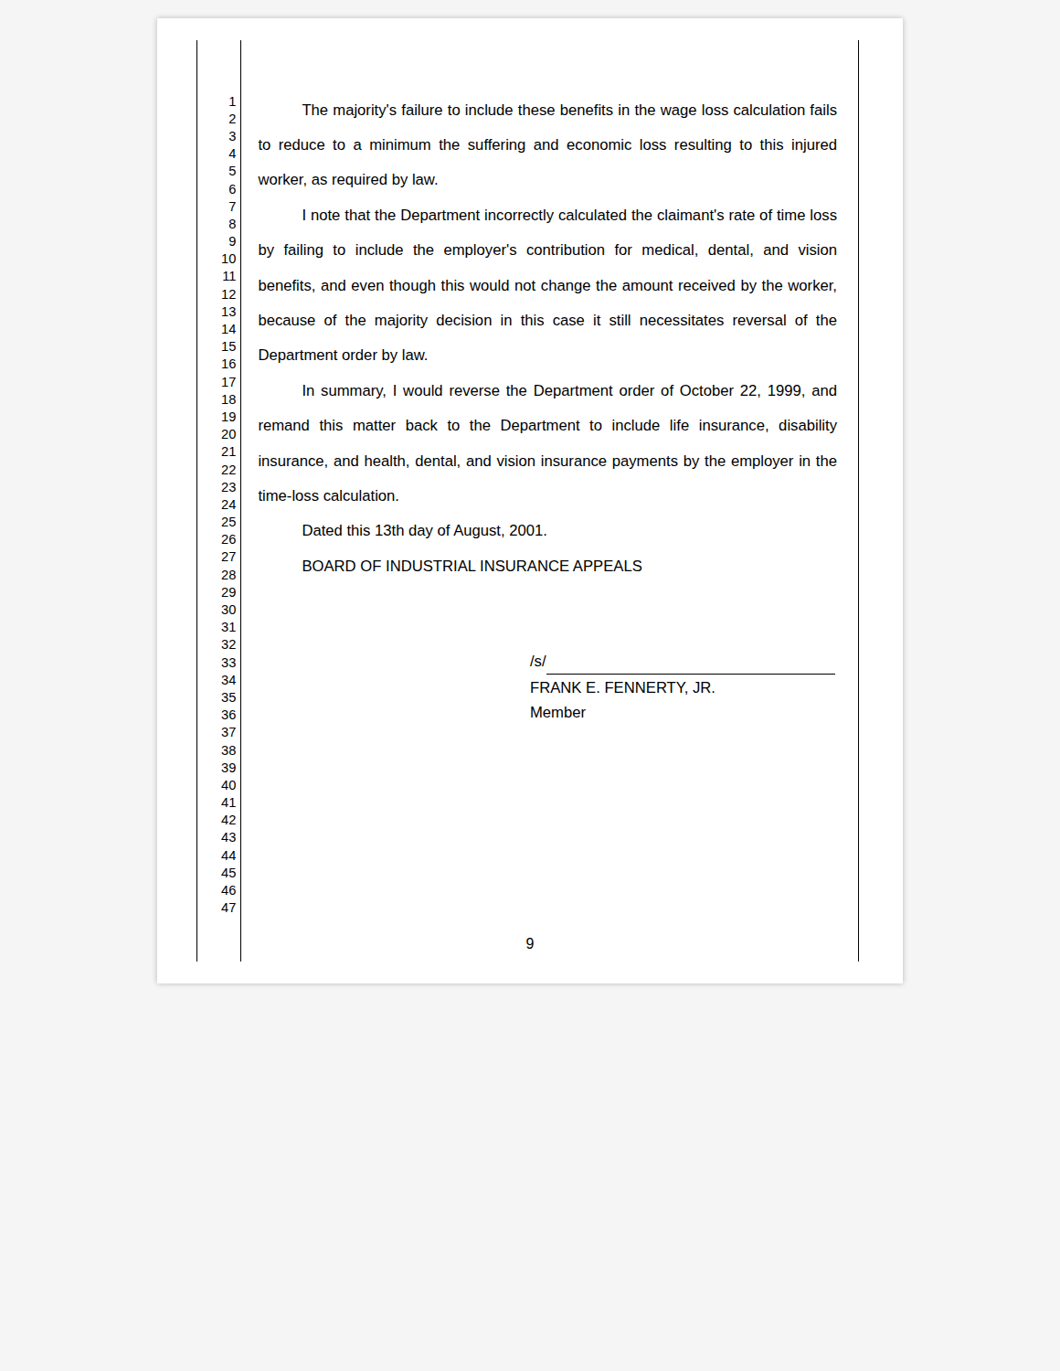1
2
3
4
5
6
7
8
9
10
11
12
13
14
15
16
17
18
19
20
21
22
23
24
25
26
27
28
29
30
31
32
33
34
35
36
37
38
39
40
41
42
43
44
45
46
47
The majority's failure to include these benefits in the wage loss calculation fails to reduce to a minimum the suffering and economic loss resulting to this injured worker, as required by law.
I note that the Department incorrectly calculated the claimant's rate of time loss by failing to include the employer's contribution for medical, dental, and vision benefits, and even though this would not change the amount received by the worker, because of the majority decision in this case it still necessitates reversal of the Department order by law.
In summary, I would reverse the Department order of October 22, 1999, and remand this matter back to the Department to include life insurance, disability insurance, and health, dental, and vision insurance payments by the employer in the time-loss calculation.
Dated this 13th day of August, 2001.
BOARD OF INDUSTRIAL INSURANCE APPEALS
/s/ FRANK E. FENNERTY, JR. Member
9